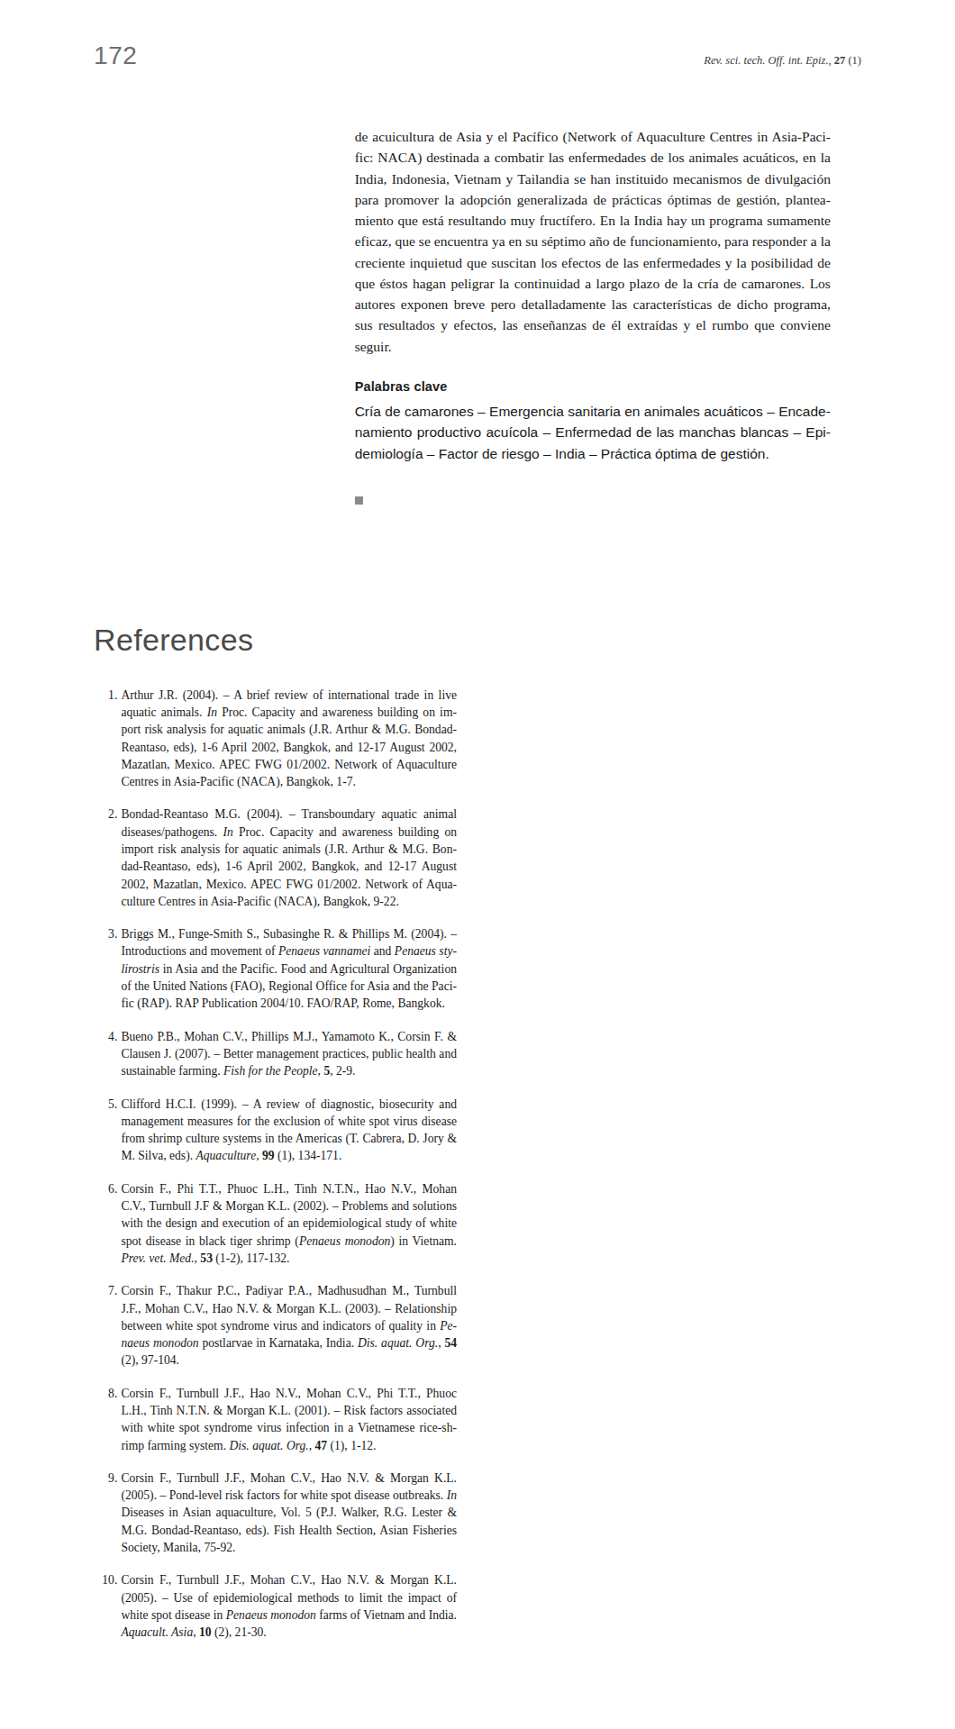172
Rev. sci. tech. Off. int. Epiz., 27 (1)
de acuicultura de Asia y el Pacífico (Network of Aquaculture Centres in Asia-Pacific: NACA) destinada a combatir las enfermedades de los animales acuáticos, en la India, Indonesia, Vietnam y Tailandia se han instituido mecanismos de divulgación para promover la adopción generalizada de prácticas óptimas de gestión, planteamiento que está resultando muy fructífero. En la India hay un programa sumamente eficaz, que se encuentra ya en su séptimo año de funcionamiento, para responder a la creciente inquietud que suscitan los efectos de las enfermedades y la posibilidad de que éstos hagan peligrar la continuidad a largo plazo de la cría de camarones. Los autores exponen breve pero detalladamente las características de dicho programa, sus resultados y efectos, las enseñanzas de él extraídas y el rumbo que conviene seguir.
Palabras clave
Cría de camarones – Emergencia sanitaria en animales acuáticos – Encadenamiento productivo acuícola – Enfermedad de las manchas blancas – Epidemiología – Factor de riesgo – India – Práctica óptima de gestión.
References
Arthur J.R. (2004). – A brief review of international trade in live aquatic animals. In Proc. Capacity and awareness building on import risk analysis for aquatic animals (J.R. Arthur & M.G. Bondad-Reantaso, eds), 1-6 April 2002, Bangkok, and 12-17 August 2002, Mazatlan, Mexico. APEC FWG 01/2002. Network of Aquaculture Centres in Asia-Pacific (NACA), Bangkok, 1-7.
Bondad-Reantaso M.G. (2004). – Transboundary aquatic animal diseases/pathogens. In Proc. Capacity and awareness building on import risk analysis for aquatic animals (J.R. Arthur & M.G. Bondad-Reantaso, eds), 1-6 April 2002, Bangkok, and 12-17 August 2002, Mazatlan, Mexico. APEC FWG 01/2002. Network of Aquaculture Centres in Asia-Pacific (NACA), Bangkok, 9-22.
Briggs M., Funge-Smith S., Subasinghe R. & Phillips M. (2004). – Introductions and movement of Penaeus vannamei and Penaeus stylirostris in Asia and the Pacific. Food and Agricultural Organization of the United Nations (FAO), Regional Office for Asia and the Pacific (RAP). RAP Publication 2004/10. FAO/RAP, Rome, Bangkok.
Bueno P.B., Mohan C.V., Phillips M.J., Yamamoto K., Corsin F. & Clausen J. (2007). – Better management practices, public health and sustainable farming. Fish for the People, 5, 2-9.
Clifford H.C.I. (1999). – A review of diagnostic, biosecurity and management measures for the exclusion of white spot virus disease from shrimp culture systems in the Americas (T. Cabrera, D. Jory & M. Silva, eds). Aquaculture, 99 (1), 134-171.
Corsin F., Phi T.T., Phuoc L.H., Tinh N.T.N., Hao N.V., Mohan C.V., Turnbull J.F & Morgan K.L. (2002). – Problems and solutions with the design and execution of an epidemiological study of white spot disease in black tiger shrimp (Penaeus monodon) in Vietnam. Prev. vet. Med., 53 (1-2), 117-132.
Corsin F., Thakur P.C., Padiyar P.A., Madhusudhan M., Turnbull J.F., Mohan C.V., Hao N.V. & Morgan K.L. (2003). – Relationship between white spot syndrome virus and indicators of quality in Penaeus monodon postlarvae in Karnataka, India. Dis. aquat. Org., 54 (2), 97-104.
Corsin F., Turnbull J.F., Hao N.V., Mohan C.V., Phi T.T., Phuoc L.H., Tinh N.T.N. & Morgan K.L. (2001). – Risk factors associated with white spot syndrome virus infection in a Vietnamese rice-shrimp farming system. Dis. aquat. Org., 47 (1), 1-12.
Corsin F., Turnbull J.F., Mohan C.V., Hao N.V. & Morgan K.L. (2005). – Pond-level risk factors for white spot disease outbreaks. In Diseases in Asian aquaculture, Vol. 5 (P.J. Walker, R.G. Lester & M.G. Bondad-Reantaso, eds). Fish Health Section, Asian Fisheries Society, Manila, 75-92.
Corsin F., Turnbull J.F., Mohan C.V., Hao N.V. & Morgan K.L. (2005). – Use of epidemiological methods to limit the impact of white spot disease in Penaeus monodon farms of Vietnam and India. Aquacult. Asia, 10 (2), 21-30.